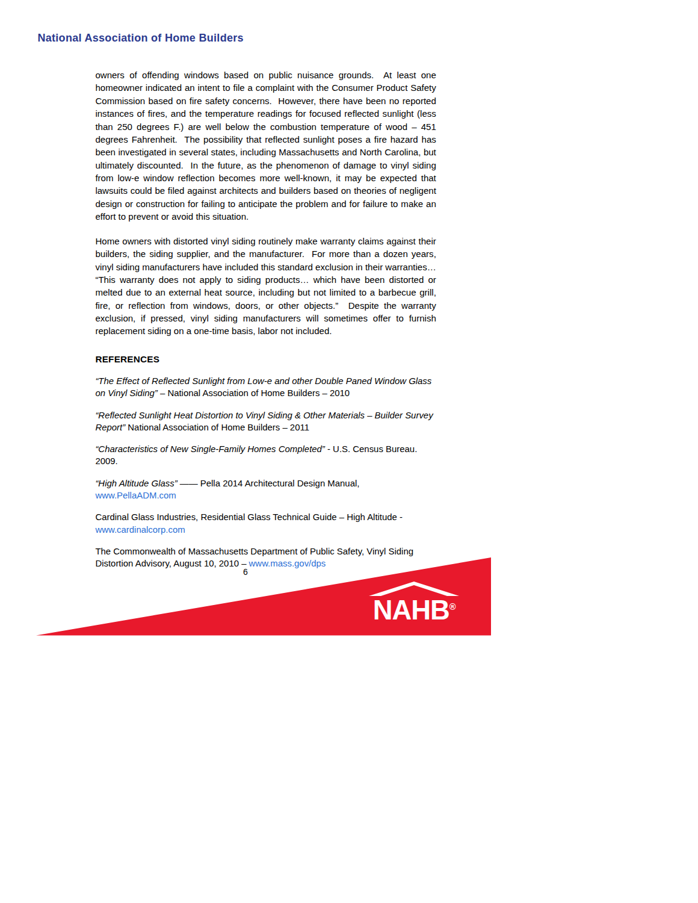National Association of Home Builders
owners of offending windows based on public nuisance grounds. At least one homeowner indicated an intent to file a complaint with the Consumer Product Safety Commission based on fire safety concerns. However, there have been no reported instances of fires, and the temperature readings for focused reflected sunlight (less than 250 degrees F.) are well below the combustion temperature of wood – 451 degrees Fahrenheit. The possibility that reflected sunlight poses a fire hazard has been investigated in several states, including Massachusetts and North Carolina, but ultimately discounted. In the future, as the phenomenon of damage to vinyl siding from low-e window reflection becomes more well-known, it may be expected that lawsuits could be filed against architects and builders based on theories of negligent design or construction for failing to anticipate the problem and for failure to make an effort to prevent or avoid this situation.
Home owners with distorted vinyl siding routinely make warranty claims against their builders, the siding supplier, and the manufacturer. For more than a dozen years, vinyl siding manufacturers have included this standard exclusion in their warranties… “This warranty does not apply to siding products… which have been distorted or melted due to an external heat source, including but not limited to a barbecue grill, fire, or reflection from windows, doors, or other objects.” Despite the warranty exclusion, if pressed, vinyl siding manufacturers will sometimes offer to furnish replacement siding on a one-time basis, labor not included.
REFERENCES
“The Effect of Reflected Sunlight from Low-e and other Double Paned Window Glass on Vinyl Siding” – National Association of Home Builders – 2010
“Reflected Sunlight Heat Distortion to Vinyl Siding & Other Materials – Builder Survey Report” National Association of Home Builders – 2011
“Characteristics of New Single-Family Homes Completed” - U.S. Census Bureau. 2009.
“High Altitude Glass” —— Pella 2014 Architectural Design Manual,
www.PellaADM.com
Cardinal Glass Industries, Residential Glass Technical Guide – High Altitude - www.cardinalcorp.com
The Commonwealth of Massachusetts Department of Public Safety, Vinyl Siding Distortion Advisory, August 10, 2010 – www.mass.gov/dps
6
NAHB®